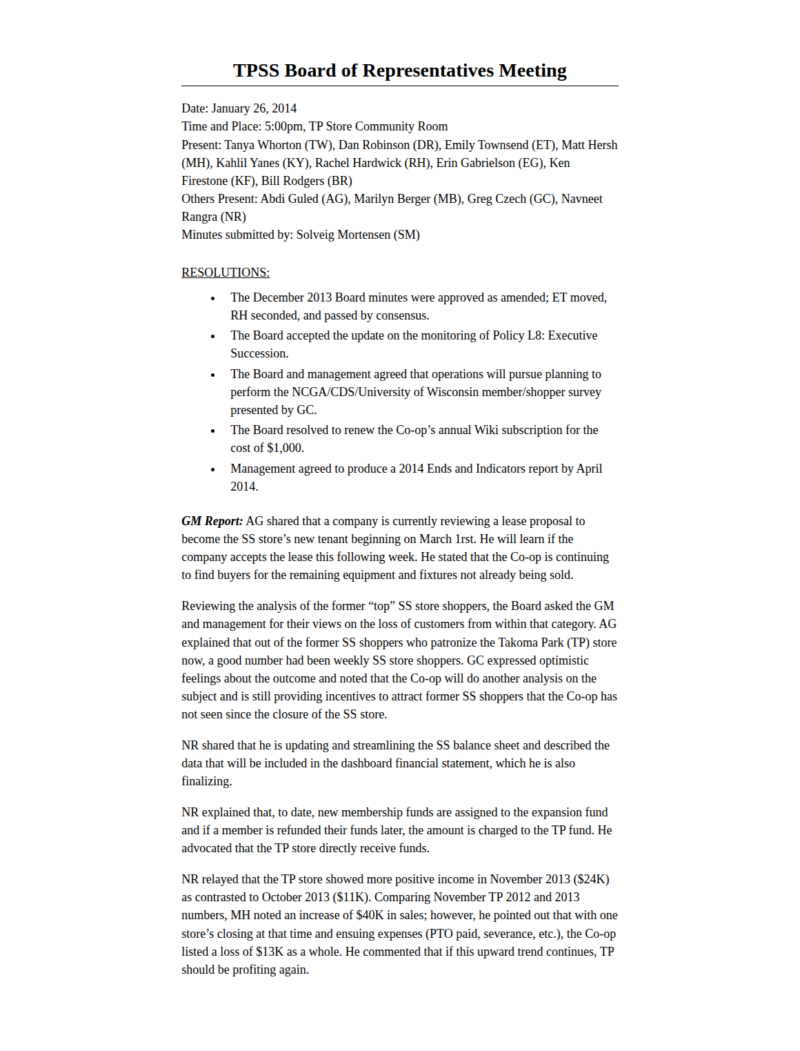TPSS Board of Representatives Meeting
Date: January 26, 2014
Time and Place: 5:00pm, TP Store Community Room
Present: Tanya Whorton (TW), Dan Robinson (DR), Emily Townsend (ET), Matt Hersh (MH), Kahlil Yanes (KY), Rachel Hardwick (RH), Erin Gabrielson (EG), Ken Firestone (KF), Bill Rodgers (BR)
Others Present: Abdi Guled (AG), Marilyn Berger (MB), Greg Czech (GC), Navneet Rangra (NR)
Minutes submitted by: Solveig Mortensen (SM)
RESOLUTIONS:
The December 2013 Board minutes were approved as amended; ET moved, RH seconded, and passed by consensus.
The Board accepted the update on the monitoring of Policy L8: Executive Succession.
The Board and management agreed that operations will pursue planning to perform the NCGA/CDS/University of Wisconsin member/shopper survey presented by GC.
The Board resolved to renew the Co-op’s annual Wiki subscription for the cost of $1,000.
Management agreed to produce a 2014 Ends and Indicators report by April 2014.
GM Report: AG shared that a company is currently reviewing a lease proposal to become the SS store’s new tenant beginning on March 1rst. He will learn if the company accepts the lease this following week. He stated that the Co-op is continuing to find buyers for the remaining equipment and fixtures not already being sold.
Reviewing the analysis of the former “top” SS store shoppers, the Board asked the GM and management for their views on the loss of customers from within that category. AG explained that out of the former SS shoppers who patronize the Takoma Park (TP) store now, a good number had been weekly SS store shoppers. GC expressed optimistic feelings about the outcome and noted that the Co-op will do another analysis on the subject and is still providing incentives to attract former SS shoppers that the Co-op has not seen since the closure of the SS store.
NR shared that he is updating and streamlining the SS balance sheet and described the data that will be included in the dashboard financial statement, which he is also finalizing.
NR explained that, to date, new membership funds are assigned to the expansion fund and if a member is refunded their funds later, the amount is charged to the TP fund. He advocated that the TP store directly receive funds.
NR relayed that the TP store showed more positive income in November 2013 ($24K) as contrasted to October 2013 ($11K). Comparing November TP 2012 and 2013 numbers, MH noted an increase of $40K in sales; however, he pointed out that with one store’s closing at that time and ensuing expenses (PTO paid, severance, etc.), the Co-op listed a loss of $13K as a whole. He commented that if this upward trend continues, TP should be profiting again.